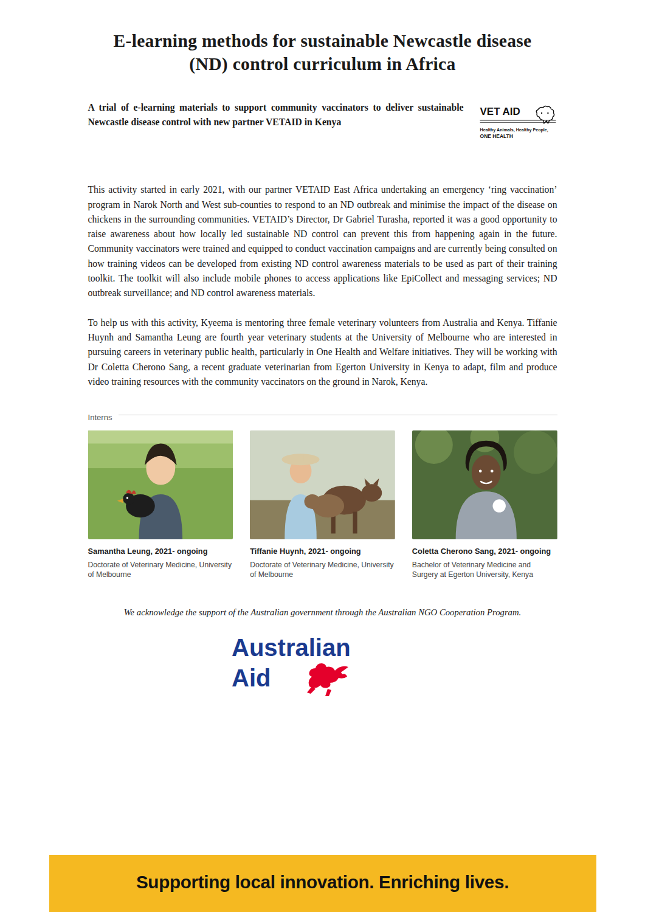E-learning methods for sustainable Newcastle disease
(ND) control curriculum in Africa
A trial of e-learning materials to support community vaccinators to deliver sustainable Newcastle disease control with new partner VETAID in Kenya
VET AID Healthy Animals, Healthy People, ONE HEALTH
This activity started in early 2021, with our partner VETAID East Africa undertaking an emergency ‘ring vaccination’ program in Narok North and West sub-counties to respond to an ND outbreak and minimise the impact of the disease on chickens in the surrounding communities. VETAID’s Director, Dr Gabriel Turasha, reported it was a good opportunity to raise awareness about how locally led sustainable ND control can prevent this from happening again in the future. Community vaccinators were trained and equipped to conduct vaccination campaigns and are currently being consulted on how training videos can be developed from existing ND control awareness materials to be used as part of their training toolkit. The toolkit will also include mobile phones to access applications like EpiCollect and messaging services; ND outbreak surveillance; and ND control awareness materials.
To help us with this activity, Kyeema is mentoring three female veterinary volunteers from Australia and Kenya. Tiffanie Huynh and Samantha Leung are fourth year veterinary students at the University of Melbourne who are interested in pursuing careers in veterinary public health, particularly in One Health and Welfare initiatives. They will be working with Dr Coletta Cherono Sang, a recent graduate veterinarian from Egerton University in Kenya to adapt, film and produce video training resources with the community vaccinators on the ground in Narok, Kenya.
Interns
Samantha Leung, 2021- ongoing
Doctorate of Veterinary Medicine, University of Melbourne
Tiffanie Huynh, 2021- ongoing
Doctorate of Veterinary Medicine, University of Melbourne
Coletta Cherono Sang, 2021- ongoing
Bachelor of Veterinary Medicine and Surgery at Egerton University, Kenya
We acknowledge the support of the Australian government through the Australian NGO Cooperation Program.
Australian Aid
Supporting local innovation. Enriching lives.